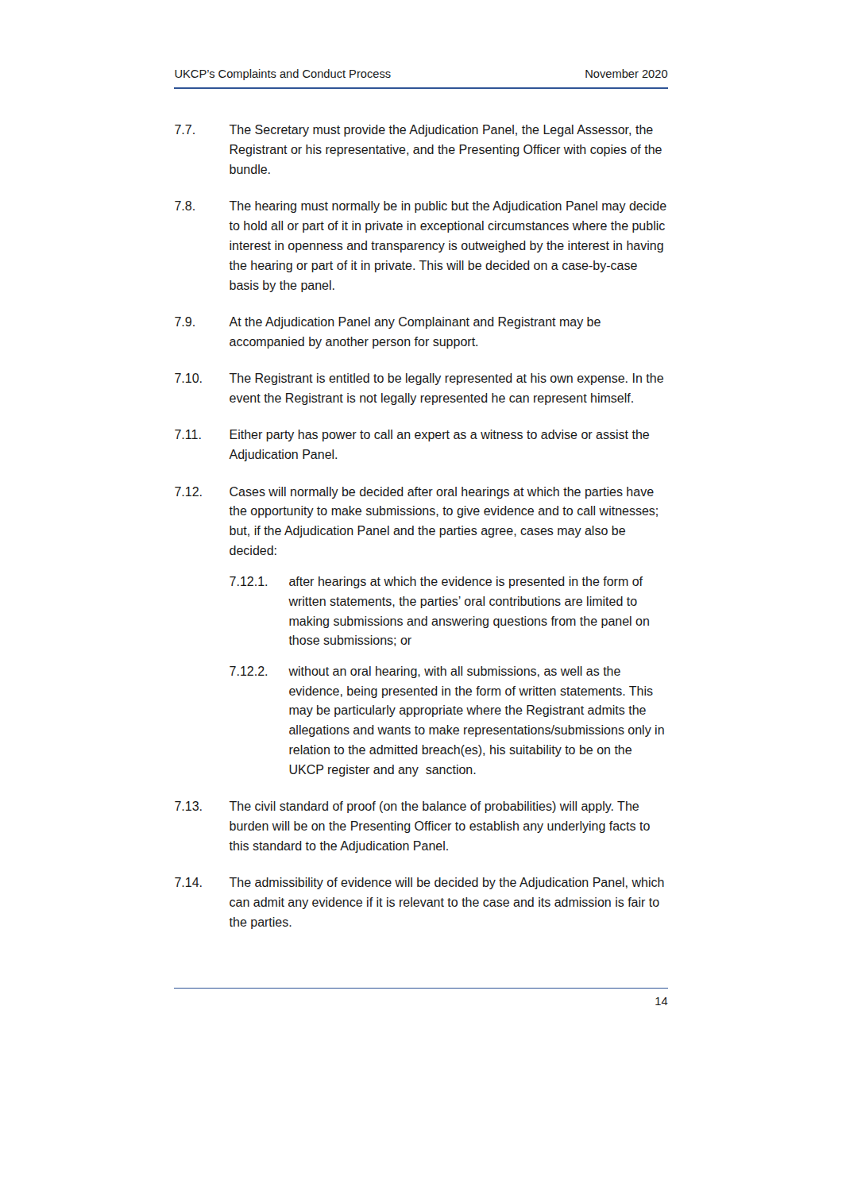UKCP’s Complaints and Conduct Process
November 2020
7.7.
The Secretary must provide the Adjudication Panel, the Legal Assessor, the Registrant or his representative, and the Presenting Officer with copies of the bundle.
7.8.
The hearing must normally be in public but the Adjudication Panel may decide to hold all or part of it in private in exceptional circumstances where the public interest in openness and transparency is outweighed by the interest in having the hearing or part of it in private. This will be decided on a case-by-case basis by the panel.
7.9.
At the Adjudication Panel any Complainant and Registrant may be accompanied by another person for support.
7.10.
The Registrant is entitled to be legally represented at his own expense. In the event the Registrant is not legally represented he can represent himself.
7.11.
Either party has power to call an expert as a witness to advise or assist the Adjudication Panel.
7.12.
Cases will normally be decided after oral hearings at which the parties have the opportunity to make submissions, to give evidence and to call witnesses; but, if the Adjudication Panel and the parties agree, cases may also be decided:
7.12.1.
after hearings at which the evidence is presented in the form of written statements, the parties’ oral contributions are limited to making submissions and answering questions from the panel on those submissions; or
7.12.2.
without an oral hearing, with all submissions, as well as the evidence, being presented in the form of written statements. This may be particularly appropriate where the Registrant admits the allegations and wants to make representations/submissions only in relation to the admitted breach(es), his suitability to be on the UKCP register and any sanction.
7.13.
The civil standard of proof (on the balance of probabilities) will apply. The burden will be on the Presenting Officer to establish any underlying facts to this standard to the Adjudication Panel.
7.14.
The admissibility of evidence will be decided by the Adjudication Panel, which can admit any evidence if it is relevant to the case and its admission is fair to the parties.
14